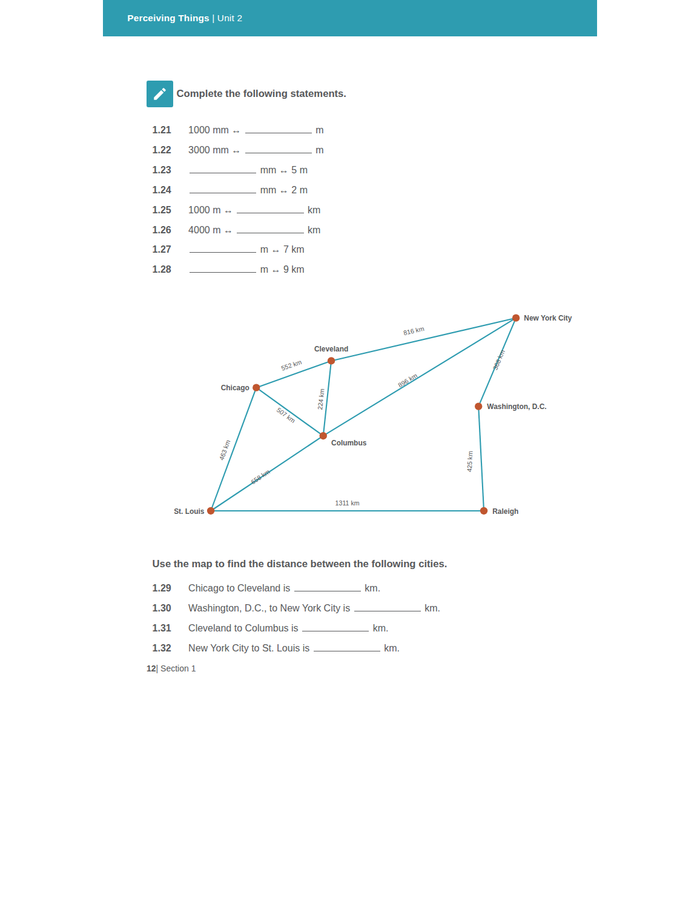Perceiving Things | Unit 2
Complete the following statements.
1.211000 mm ↔ m
1.223000 mm ↔ m
1.23 mm ↔ 5 m
1.24 mm ↔ 2 m
1.251000 m ↔ km
1.264000 m ↔ km
1.27 m ↔ 7 km
1.28 m ↔ 9 km
New York City Cleveland Chicago Columbus St. Louis Washington, D.C. Raleigh 552 km 816 km 224 km 507 km 896 km 463 km 658 km 368 km 425 km 1311 km
Use the map to find the distance between the following cities.
1.29 Chicago to Cleveland is km.
1.30 Washington, D.C., to New York City is km.
1.31 Cleveland to Columbus is km.
1.32 New York City to St. Louis is km.
12| Section 1